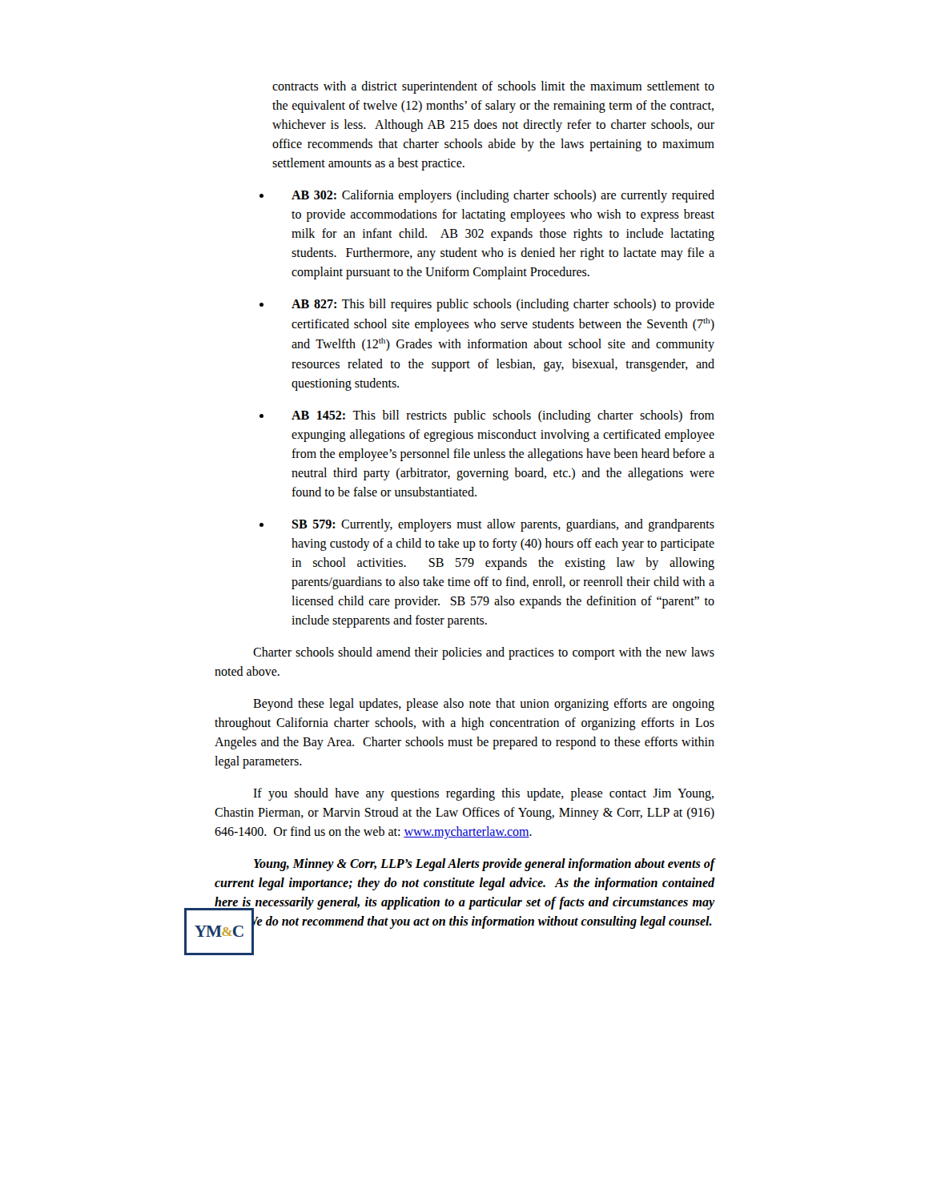contracts with a district superintendent of schools limit the maximum settlement to the equivalent of twelve (12) months’ of salary or the remaining term of the contract, whichever is less. Although AB 215 does not directly refer to charter schools, our office recommends that charter schools abide by the laws pertaining to maximum settlement amounts as a best practice.
AB 302: California employers (including charter schools) are currently required to provide accommodations for lactating employees who wish to express breast milk for an infant child. AB 302 expands those rights to include lactating students. Furthermore, any student who is denied her right to lactate may file a complaint pursuant to the Uniform Complaint Procedures.
AB 827: This bill requires public schools (including charter schools) to provide certificated school site employees who serve students between the Seventh (7th) and Twelfth (12th) Grades with information about school site and community resources related to the support of lesbian, gay, bisexual, transgender, and questioning students.
AB 1452: This bill restricts public schools (including charter schools) from expunging allegations of egregious misconduct involving a certificated employee from the employee’s personnel file unless the allegations have been heard before a neutral third party (arbitrator, governing board, etc.) and the allegations were found to be false or unsubstantiated.
SB 579: Currently, employers must allow parents, guardians, and grandparents having custody of a child to take up to forty (40) hours off each year to participate in school activities. SB 579 expands the existing law by allowing parents/guardians to also take time off to find, enroll, or reenroll their child with a licensed child care provider. SB 579 also expands the definition of “parent” to include stepparents and foster parents.
Charter schools should amend their policies and practices to comport with the new laws noted above.
Beyond these legal updates, please also note that union organizing efforts are ongoing throughout California charter schools, with a high concentration of organizing efforts in Los Angeles and the Bay Area. Charter schools must be prepared to respond to these efforts within legal parameters.
If you should have any questions regarding this update, please contact Jim Young, Chastin Pierman, or Marvin Stroud at the Law Offices of Young, Minney & Corr, LLP at (916) 646-1400. Or find us on the web at: www.mycharterlaw.com.
Young, Minney & Corr, LLP’s Legal Alerts provide general information about events of current legal importance; they do not constitute legal advice. As the information contained here is necessarily general, its application to a particular set of facts and circumstances may vary. We do not recommend that you act on this information without consulting legal counsel.
YM&C